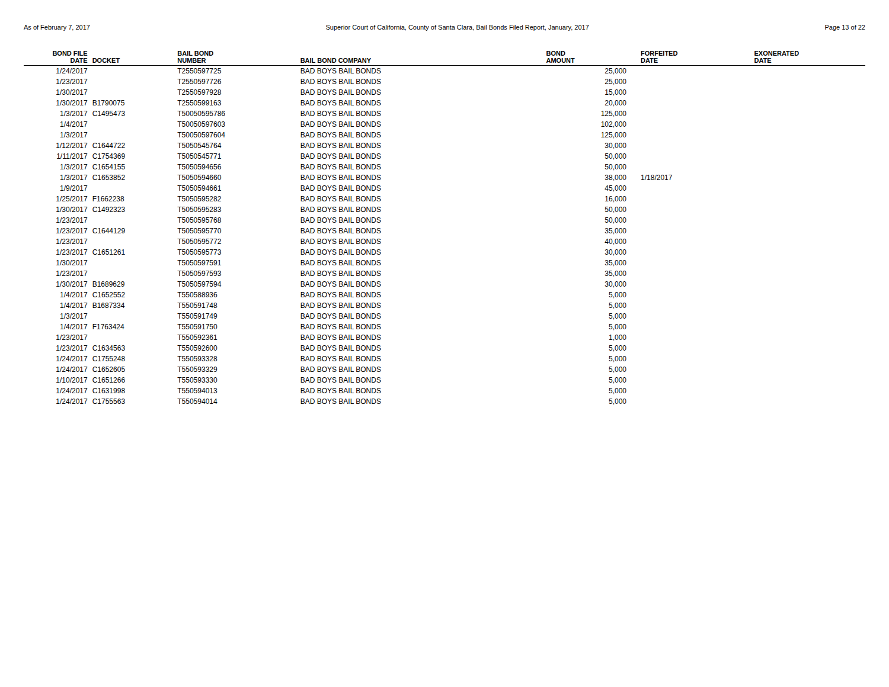As of February 7, 2017
Superior Court of California, County of Santa Clara, Bail Bonds Filed Report, January, 2017
Page 13 of 22
| BOND FILE DATE | DOCKET | BAIL BOND NUMBER | BAIL BOND COMPANY | BOND AMOUNT | FORFEITED DATE | EXONERATED DATE |
| --- | --- | --- | --- | --- | --- | --- |
| 1/24/2017 | | T2550597725 | BAD BOYS BAIL BONDS | 25,000 | | |
| 1/23/2017 | | T2550597726 | BAD BOYS BAIL BONDS | 25,000 | | |
| 1/30/2017 | | T2550597928 | BAD BOYS BAIL BONDS | 15,000 | | |
| 1/30/2017 | B1790075 | T2550599163 | BAD BOYS BAIL BONDS | 20,000 | | |
| 1/3/2017 | C1495473 | T50050595786 | BAD BOYS BAIL BONDS | 125,000 | | |
| 1/4/2017 | | T50050597603 | BAD BOYS BAIL BONDS | 102,000 | | |
| 1/3/2017 | | T50050597604 | BAD BOYS BAIL BONDS | 125,000 | | |
| 1/12/2017 | C1644722 | T5050545764 | BAD BOYS BAIL BONDS | 30,000 | | |
| 1/11/2017 | C1754369 | T5050545771 | BAD BOYS BAIL BONDS | 50,000 | | |
| 1/3/2017 | C1654155 | T5050594656 | BAD BOYS BAIL BONDS | 50,000 | | |
| 1/3/2017 | C1653852 | T5050594660 | BAD BOYS BAIL BONDS | 38,000 | 1/18/2017 | |
| 1/9/2017 | | T5050594661 | BAD BOYS BAIL BONDS | 45,000 | | |
| 1/25/2017 | F1662238 | T5050595282 | BAD BOYS BAIL BONDS | 16,000 | | |
| 1/30/2017 | C1492323 | T5050595283 | BAD BOYS BAIL BONDS | 50,000 | | |
| 1/23/2017 | | T5050595768 | BAD BOYS BAIL BONDS | 50,000 | | |
| 1/23/2017 | C1644129 | T5050595770 | BAD BOYS BAIL BONDS | 35,000 | | |
| 1/23/2017 | | T5050595772 | BAD BOYS BAIL BONDS | 40,000 | | |
| 1/23/2017 | C1651261 | T5050595773 | BAD BOYS BAIL BONDS | 30,000 | | |
| 1/30/2017 | | T5050597591 | BAD BOYS BAIL BONDS | 35,000 | | |
| 1/23/2017 | | T5050597593 | BAD BOYS BAIL BONDS | 35,000 | | |
| 1/30/2017 | B1689629 | T5050597594 | BAD BOYS BAIL BONDS | 30,000 | | |
| 1/4/2017 | C1652552 | T550588936 | BAD BOYS BAIL BONDS | 5,000 | | |
| 1/4/2017 | B1687334 | T550591748 | BAD BOYS BAIL BONDS | 5,000 | | |
| 1/3/2017 | | T550591749 | BAD BOYS BAIL BONDS | 5,000 | | |
| 1/4/2017 | F1763424 | T550591750 | BAD BOYS BAIL BONDS | 5,000 | | |
| 1/23/2017 | | T550592361 | BAD BOYS BAIL BONDS | 1,000 | | |
| 1/23/2017 | C1634563 | T550592600 | BAD BOYS BAIL BONDS | 5,000 | | |
| 1/24/2017 | C1755248 | T550593328 | BAD BOYS BAIL BONDS | 5,000 | | |
| 1/24/2017 | C1652605 | T550593329 | BAD BOYS BAIL BONDS | 5,000 | | |
| 1/10/2017 | C1651266 | T550593330 | BAD BOYS BAIL BONDS | 5,000 | | |
| 1/24/2017 | C1631998 | T550594013 | BAD BOYS BAIL BONDS | 5,000 | | |
| 1/24/2017 | C1755563 | T550594014 | BAD BOYS BAIL BONDS | 5,000 | | |